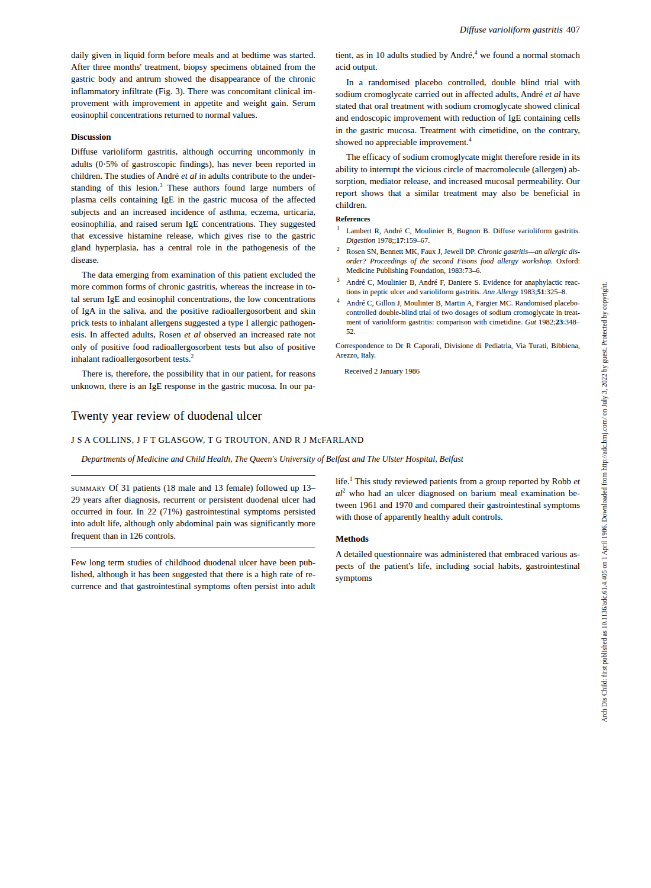Arch Dis Child: first published as 10.1136/adc.61.4.405 on 1 April 1986. Downloaded from http://adc.bmj.com/ on July 3, 2022 by guest. Protected by copyright.
Diffuse varioliform gastritis 407
daily given in liquid form before meals and at bedtime was started. After three months' treatment, biopsy specimens obtained from the gastric body and antrum showed the disappearance of the chronic inflammatory infiltrate (Fig. 3). There was concomitant clinical improvement with improvement in appetite and weight gain. Serum eosinophil concentrations returned to normal values.
Discussion
Diffuse varioliform gastritis, although occurring uncommonly in adults (0·5% of gastroscopic findings), has never been reported in children. The studies of André et al in adults contribute to the understanding of this lesion.3 These authors found large numbers of plasma cells containing IgE in the gastric mucosa of the affected subjects and an increased incidence of asthma, eczema, urticaria, eosinophilia, and raised serum IgE concentrations. They suggested that excessive histamine release, which gives rise to the gastric gland hyperplasia, has a central role in the pathogenesis of the disease.
The data emerging from examination of this patient excluded the more common forms of chronic gastritis, whereas the increase in total serum IgE and eosinophil concentrations, the low concentrations of IgA in the saliva, and the positive radioallergosorbent and skin prick tests to inhalant allergens suggested a type I allergic pathogenesis. In affected adults, Rosen et al observed an increased rate not only of positive food radioallergosorbent tests but also of positive inhalant radioallergosorbent tests.2
There is, therefore, the possibility that in our patient, for reasons unknown, there is an IgE response in the gastric mucosa. In our patient, as in 10 adults studied by André,4 we found a normal stomach acid output.
In a randomised placebo controlled, double blind trial with sodium cromoglycate carried out in affected adults, André et al have stated that oral treatment with sodium cromoglycate showed clinical and endoscopic improvement with reduction of IgE containing cells in the gastric mucosa. Treatment with cimetidine, on the contrary, showed no appreciable improvement.4
The efficacy of sodium cromoglycate might therefore reside in its ability to interrupt the vicious circle of macromolecule (allergen) absorption, mediator release, and increased mucosal permeability. Our report shows that a similar treatment may also be beneficial in children.
References
Lambert R, André C, Moulinier B, Bugnon B. Diffuse varioliform gastritis. Digestion 1978;;17:159–67.
Rosen SN, Bennett MK, Faux J, Jewell DP. Chronic gastritis—an allergic disorder? Proceedings of the second Fisons food allergy workshop. Oxford: Medicine Publishing Foundation, 1983:73–6.
André C, Moulinier B, André F, Daniere S. Evidence for anaphylactic reactions in peptic ulcer and varioliform gastritis. Ann Allergy 1983;51:325–8.
André C, Gillon J, Moulinier B, Martin A, Fargier MC. Randomised placebo-controlled double-blind trial of two dosages of sodium cromoglycate in treatment of varioliform gastritis: comparison with cimetidine. Gut 1982;23:348–52.
Correspondence to Dr R Caporali, Divisione di Pediatria, Via Turati, Bibbiena, Arezzo, Italy.
Received 2 January 1986
Twenty year review of duodenal ulcer
J S A COLLINS, J F T GLASGOW, T G TROUTON, AND R J McFARLAND
Departments of Medicine and Child Health, The Queen's University of Belfast and The Ulster Hospital, Belfast
summary Of 31 patients (18 male and 13 female) followed up 13–29 years after diagnosis, recurrent or persistent duodenal ulcer had occurred in four. In 22 (71%) gastrointestinal symptoms persisted into adult life, although only abdominal pain was significantly more frequent than in 126 controls.
Few long term studies of childhood duodenal ulcer have been published, although it has been suggested that there is a high rate of recurrence and that gastrointestinal symptoms often persist into adult life.1 This study reviewed patients from a group reported by Robb et al2 who had an ulcer diagnosed on barium meal examination between 1961 and 1970 and compared their gastrointestinal symptoms with those of apparently healthy adult controls.
Methods
A detailed questionnaire was administered that embraced various aspects of the patient's life, including social habits, gastrointestinal symptoms